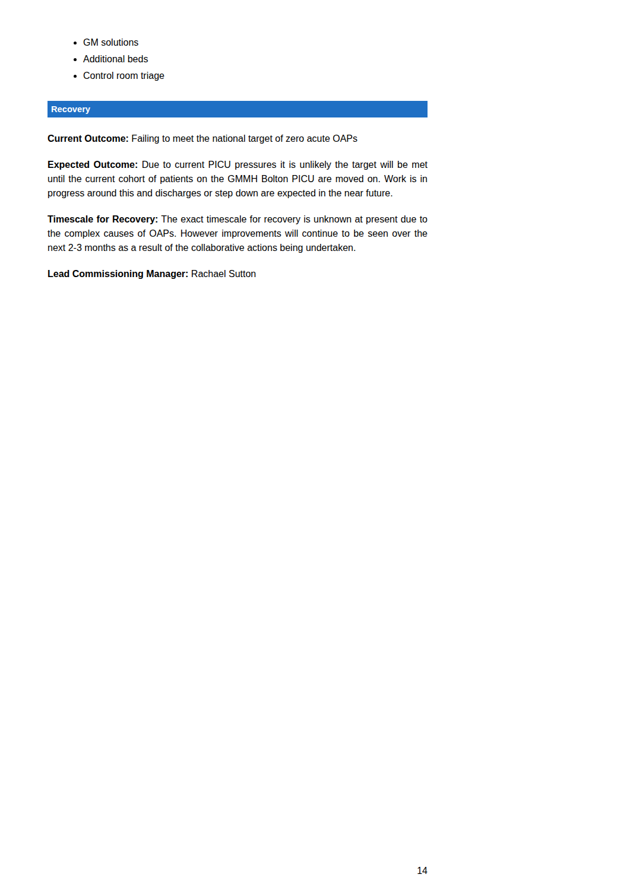GM solutions
Additional beds
Control room triage
Recovery
Current Outcome: Failing to meet the national target of zero acute OAPs
Expected Outcome: Due to current PICU pressures it is unlikely the target will be met until the current cohort of patients on the GMMH Bolton PICU are moved on. Work is in progress around this and discharges or step down are expected in the near future.
Timescale for Recovery: The exact timescale for recovery is unknown at present due to the complex causes of OAPs. However improvements will continue to be seen over the next 2-3 months as a result of the collaborative actions being undertaken.
Lead Commissioning Manager: Rachael Sutton
14